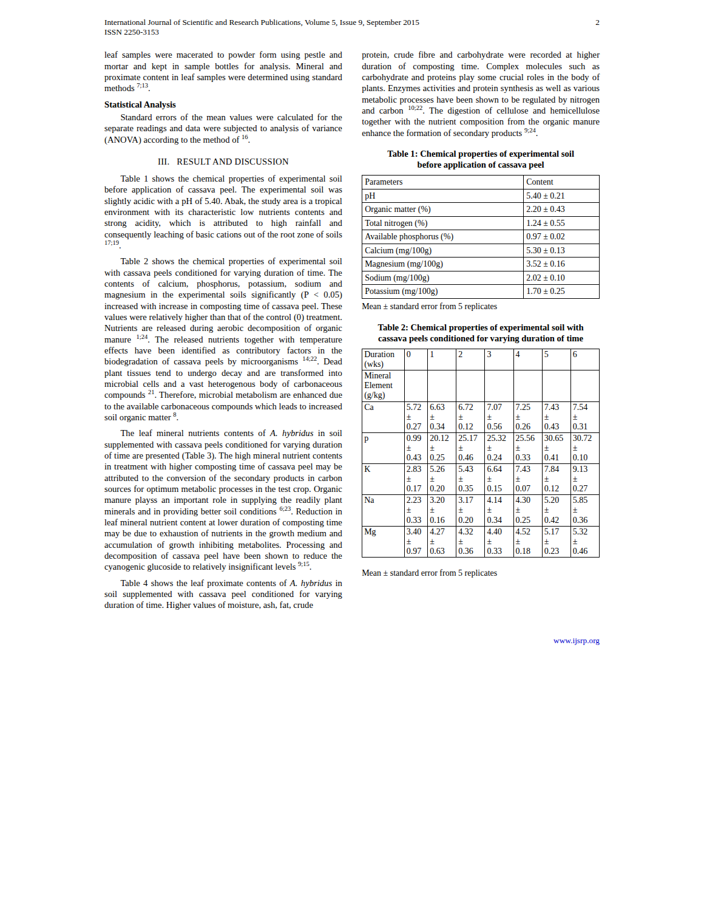International Journal of Scientific and Research Publications, Volume 5, Issue 9, September 2015
ISSN 2250-3153
2
leaf samples were macerated to powder form using pestle and mortar and kept in sample bottles for analysis. Mineral and proximate content in leaf samples were determined using standard methods 7;13.
Statistical Analysis
Standard errors of the mean values were calculated for the separate readings and data were subjected to analysis of variance (ANOVA) according to the method of 16.
III. RESULT AND DISCUSSION
Table 1 shows the chemical properties of experimental soil before application of cassava peel. The experimental soil was slightly acidic with a pH of 5.40. Abak, the study area is a tropical environment with its characteristic low nutrients contents and strong acidity, which is attributed to high rainfall and consequently leaching of basic cations out of the root zone of soils 17;19.
Table 2 shows the chemical properties of experimental soil with cassava peels conditioned for varying duration of time. The contents of calcium, phosphorus, potassium, sodium and magnesium in the experimental soils significantly (P < 0.05) increased with increase in composting time of cassava peel. These values were relatively higher than that of the control (0) treatment. Nutrients are released during aerobic decomposition of organic manure 1;24. The released nutrients together with temperature effects have been identified as contributory factors in the biodegradation of cassava peels by microorganisms 14;22. Dead plant tissues tend to undergo decay and are transformed into microbial cells and a vast heterogenous body of carbonaceous compounds 21. Therefore, microbial metabolism are enhanced due to the available carbonaceous compounds which leads to increased soil organic matter 8.
The leaf mineral nutrients contents of A. hybridus in soil supplemented with cassava peels conditioned for varying duration of time are presented (Table 3). The high mineral nutrient contents in treatment with higher composting time of cassava peel may be attributed to the conversion of the secondary products in carbon sources for optimum metabolic processes in the test crop. Organic manure playss an important role in supplying the readily plant minerals and in providing better soil conditions 6;23. Reduction in leaf mineral nutrient content at lower duration of composting time may be due to exhaustion of nutrients in the growth medium and accumulation of growth inhibiting metabolites. Processing and decomposition of cassava peel have been shown to reduce the cyanogenic glucoside to relatively insignificant levels 9;15.
Table 4 shows the leaf proximate contents of A. hybridus in soil supplemented with cassava peel conditioned for varying duration of time. Higher values of moisture, ash, fat, crude
protein, crude fibre and carbohydrate were recorded at higher duration of composting time. Complex molecules such as carbohydrate and proteins play some crucial roles in the body of plants. Enzymes activities and protein synthesis as well as various metabolic processes have been shown to be regulated by nitrogen and carbon 10;22. The digestion of cellulose and hemicellulose together with the nutrient composition from the organic manure enhance the formation of secondary products 9;24.
Table 1: Chemical properties of experimental soil
before application of cassava peel
| Parameters | Content |
| pH | 5.40 ± 0.21 |
| Organic matter (%) | 2.20 ± 0.43 |
| Total nitrogen (%) | 1.24 ± 0.55 |
| Available phosphorus (%) | 0.97 ± 0.02 |
| Calcium (mg/100g) | 5.30 ± 0.13 |
| Magnesium (mg/100g) | 3.52 ± 0.16 |
| Sodium (mg/100g) | 2.02 ± 0.10 |
| Potassium (mg/100g) | 1.70 ± 0.25 |
Mean ± standard error from 5 replicates
Table 2: Chemical properties of experimental soil with
cassava peels conditioned for varying duration of time
| Duration (wks) | 0 | 1 | 2 | 3 | 4 | 5 | 6 |
| Mineral Element (g/kg) | | | | | | | |
| Ca | 5.72 ± 0.27 | 6.63 ± 0.34 | 6.72 ± 0.12 | 7.07 ± 0.56 | 7.25 ± 0.26 | 7.43 ± 0.43 | 7.54 ± 0.31 |
| p | 0.99 ± 0.43 | 20.12 ± 0.25 | 25.17 ± 0.46 | 25.32 ± 0.24 | 25.56 ± 0.33 | 30.65 ± 0.41 | 30.72 ± 0.10 |
| K | 2.83 ± 0.17 | 5.26 ± 0.20 | 5.43 ± 0.35 | 6.64 ± 0.15 | 7.43 ± 0.07 | 7.84 ± 0.12 | 9.13 ± 0.27 |
| Na | 2.23 ± 0.33 | 3.20 ± 0.16 | 3.17 ± 0.20 | 4.14 ± 0.34 | 4.30 ± 0.25 | 5.20 ± 0.42 | 5.85 ± 0.36 |
| Mg | 3.40 ± 0.97 | 4.27 ± 0.63 | 4.32 ± 0.36 | 4.40 ± 0.33 | 4.52 ± 0.18 | 5.17 ± 0.23 | 5.32 ± 0.46 |
Mean ± standard error from 5 replicates
www.ijsrp.org